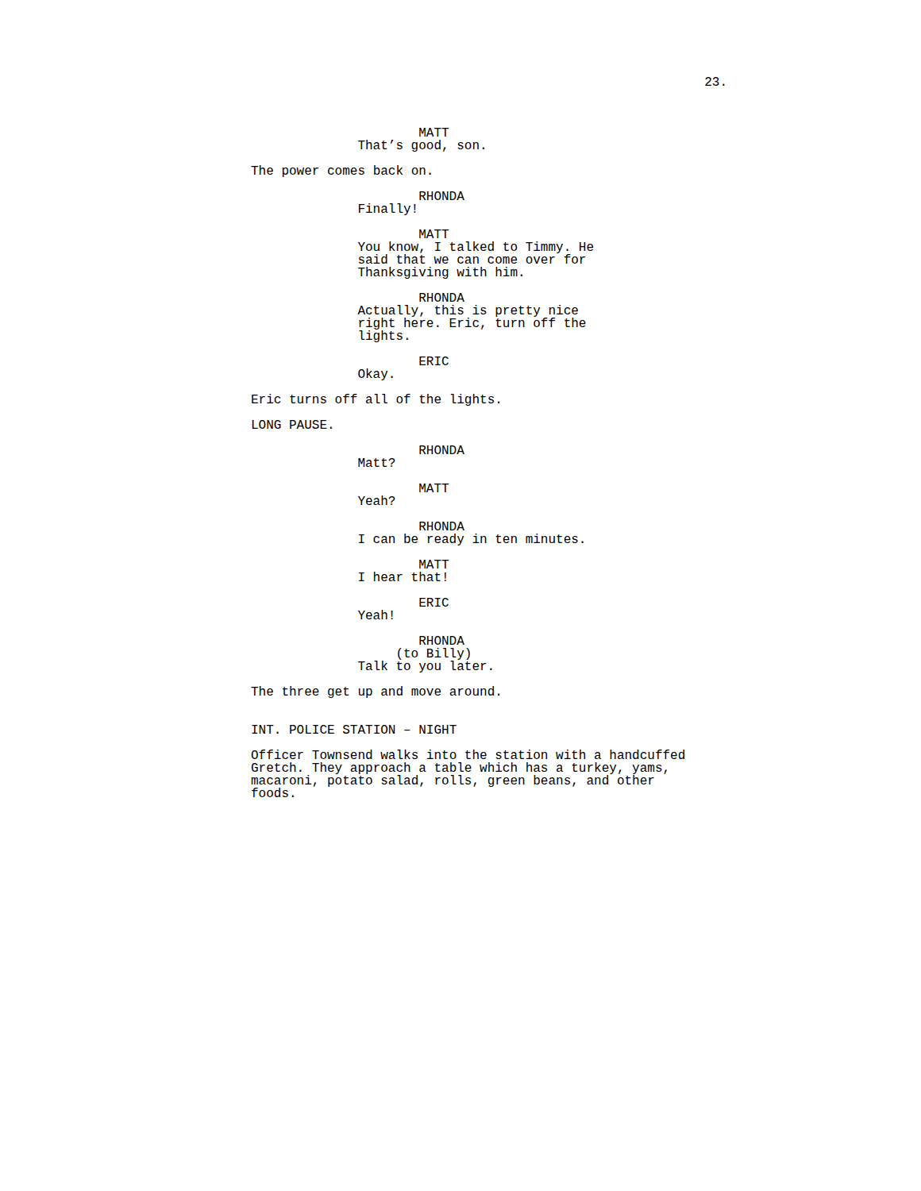23.
MATT
That’s good, son.
The power comes back on.
RHONDA
Finally!
MATT
You know, I talked to Timmy. He said that we can come over for Thanksgiving with him.
RHONDA
Actually, this is pretty nice right here. Eric, turn off the lights.
ERIC
Okay.
Eric turns off all of the lights.
LONG PAUSE.
RHONDA
Matt?
MATT
Yeah?
RHONDA
I can be ready in ten minutes.
MATT
I hear that!
ERIC
Yeah!
RHONDA
(to Billy)
Talk to you later.
The three get up and move around.
INT. POLICE STATION – NIGHT
Officer Townsend walks into the station with a handcuffed Gretch. They approach a table which has a turkey, yams, macaroni, potato salad, rolls, green beans, and other foods.